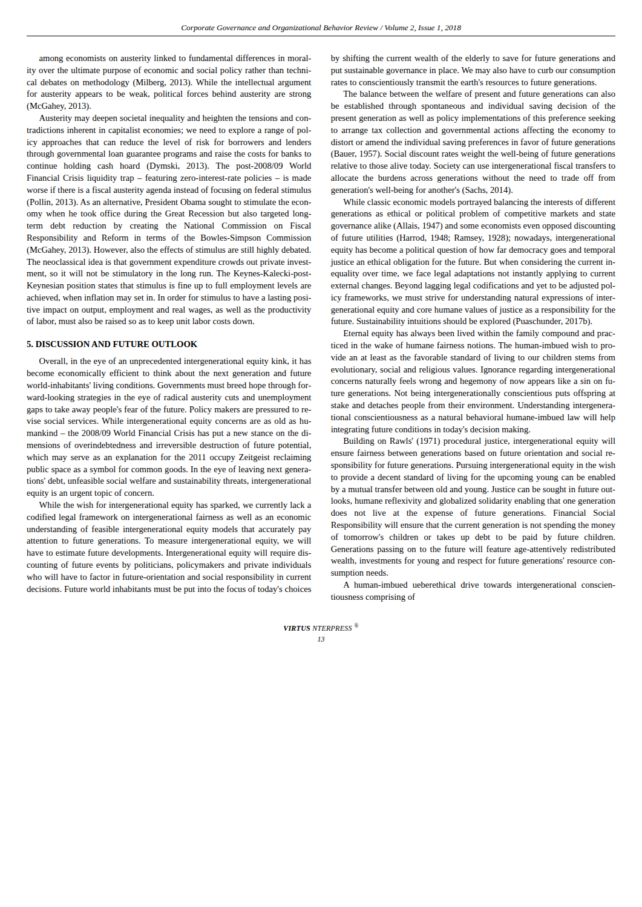Corporate Governance and Organizational Behavior Review / Volume 2, Issue 1, 2018
among economists on austerity linked to fundamental differences in morality over the ultimate purpose of economic and social policy rather than technical debates on methodology (Milberg, 2013). While the intellectual argument for austerity appears to be weak, political forces behind austerity are strong (McGahey, 2013).
Austerity may deepen societal inequality and heighten the tensions and contradictions inherent in capitalist economies; we need to explore a range of policy approaches that can reduce the level of risk for borrowers and lenders through governmental loan guarantee programs and raise the costs for banks to continue holding cash hoard (Dymski, 2013). The post-2008/09 World Financial Crisis liquidity trap – featuring zero-interest-rate policies – is made worse if there is a fiscal austerity agenda instead of focusing on federal stimulus (Pollin, 2013). As an alternative, President Obama sought to stimulate the economy when he took office during the Great Recession but also targeted long-term debt reduction by creating the National Commission on Fiscal Responsibility and Reform in terms of the Bowles-Simpson Commission (McGahey, 2013). However, also the effects of stimulus are still highly debated. The neoclassical idea is that government expenditure crowds out private investment, so it will not be stimulatory in the long run. The Keynes-Kalecki-post-Keynesian position states that stimulus is fine up to full employment levels are achieved, when inflation may set in. In order for stimulus to have a lasting positive impact on output, employment and real wages, as well as the productivity of labor, must also be raised so as to keep unit labor costs down.
5. DISCUSSION AND FUTURE OUTLOOK
Overall, in the eye of an unprecedented intergenerational equity kink, it has become economically efficient to think about the next generation and future world-inhabitants' living conditions. Governments must breed hope through forward-looking strategies in the eye of radical austerity cuts and unemployment gaps to take away people's fear of the future. Policy makers are pressured to revise social services. While intergenerational equity concerns are as old as humankind – the 2008/09 World Financial Crisis has put a new stance on the dimensions of overindebtedness and irreversible destruction of future potential, which may serve as an explanation for the 2011 occupy Zeitgeist reclaiming public space as a symbol for common goods. In the eye of leaving next generations' debt, unfeasible social welfare and sustainability threats, intergenerational equity is an urgent topic of concern.
While the wish for intergenerational equity has sparked, we currently lack a codified legal framework on intergenerational fairness as well as an economic understanding of feasible intergenerational equity models that accurately pay attention to future generations. To measure intergenerational equity, we will have to estimate future developments. Intergenerational equity will require discounting of future events by politicians, policymakers and private individuals who will have to factor in future-orientation and social responsibility in current decisions. Future world inhabitants must be put into the focus of today's choices by shifting the current wealth of the elderly to save for future generations and put sustainable governance in place. We may also have to curb our consumption rates to conscientiously transmit the earth's resources to future generations.
The balance between the welfare of present and future generations can also be established through spontaneous and individual saving decision of the present generation as well as policy implementations of this preference seeking to arrange tax collection and governmental actions affecting the economy to distort or amend the individual saving preferences in favor of future generations (Bauer, 1957). Social discount rates weight the well-being of future generations relative to those alive today. Society can use intergenerational fiscal transfers to allocate the burdens across generations without the need to trade off from generation's well-being for another's (Sachs, 2014).
While classic economic models portrayed balancing the interests of different generations as ethical or political problem of competitive markets and state governance alike (Allais, 1947) and some economists even opposed discounting of future utilities (Harrod, 1948; Ramsey, 1928); nowadays, intergenerational equity has become a political question of how far democracy goes and temporal justice an ethical obligation for the future. But when considering the current inequality over time, we face legal adaptations not instantly applying to current external changes. Beyond lagging legal codifications and yet to be adjusted policy frameworks, we must strive for understanding natural expressions of intergenerational equity and core humane values of justice as a responsibility for the future. Sustainability intuitions should be explored (Puaschunder, 2017b).
Eternal equity has always been lived within the family compound and practiced in the wake of humane fairness notions. The human-imbued wish to provide an at least as the favorable standard of living to our children stems from evolutionary, social and religious values. Ignorance regarding intergenerational concerns naturally feels wrong and hegemony of now appears like a sin on future generations. Not being intergenerationally conscientious puts offspring at stake and detaches people from their environment. Understanding intergenerational conscientiousness as a natural behavioral humane-imbued law will help integrating future conditions in today's decision making.
Building on Rawls' (1971) procedural justice, intergenerational equity will ensure fairness between generations based on future orientation and social responsibility for future generations. Pursuing intergenerational equity in the wish to provide a decent standard of living for the upcoming young can be enabled by a mutual transfer between old and young. Justice can be sought in future outlooks, humane reflexivity and globalized solidarity enabling that one generation does not live at the expense of future generations. Financial Social Responsibility will ensure that the current generation is not spending the money of tomorrow's children or takes up debt to be paid by future children. Generations passing on to the future will feature age-attentively redistributed wealth, investments for young and respect for future generations' resource consumption needs.
A human-imbued ueberethical drive towards intergenerational conscientiousness comprising of
VIRTUS NTERPRESS ®
13